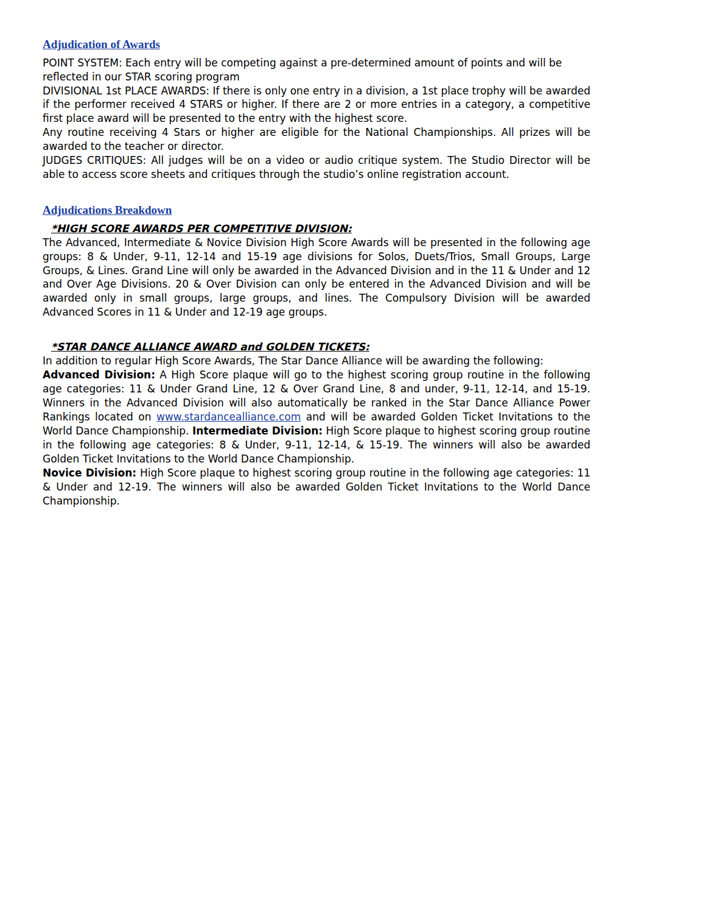Adjudication of Awards
POINT SYSTEM: Each entry will be competing against a pre-determined amount of points and will be
reflected in our STAR scoring program
DIVISIONAL 1st PLACE AWARDS: If there is only one entry in a division, a 1st place trophy will be awarded if the performer received 4 STARS or higher. If there are 2 or more entries in a category, a competitive first place award will be presented to the entry with the highest score.
Any routine receiving 4 Stars or higher are eligible for the National Championships. All prizes will be awarded to the teacher or director.
JUDGES CRITIQUES: All judges will be on a video or audio critique system. The Studio Director will be able to access score sheets and critiques through the studio’s online registration account.
Adjudications Breakdown
*HIGH SCORE AWARDS PER COMPETITIVE DIVISION:
The Advanced, Intermediate & Novice Division High Score Awards will be presented in the following age groups: 8 & Under, 9-11, 12-14 and 15-19 age divisions for Solos, Duets/Trios, Small Groups, Large Groups, & Lines. Grand Line will only be awarded in the Advanced Division and in the 11 & Under and 12 and Over Age Divisions. 20 & Over Division can only be entered in the Advanced Division and will be awarded only in small groups, large groups, and lines. The Compulsory Division will be awarded Advanced Scores in 11 & Under and 12-19 age groups.
*STAR DANCE ALLIANCE AWARD and GOLDEN TICKETS:
In addition to regular High Score Awards, The Star Dance Alliance will be awarding the following:
Advanced Division: A High Score plaque will go to the highest scoring group routine in the following age categories: 11 & Under Grand Line, 12 & Over Grand Line, 8 and under, 9-11, 12-14, and 15-19. Winners in the Advanced Division will also automatically be ranked in the Star Dance Alliance Power Rankings located on www.stardancealliance.com and will be awarded Golden Ticket Invitations to the World Dance Championship. Intermediate Division: High Score plaque to highest scoring group routine in the following age categories: 8 & Under, 9-11, 12-14, & 15-19. The winners will also be awarded Golden Ticket Invitations to the World Dance Championship.
Novice Division: High Score plaque to highest scoring group routine in the following age categories: 11 & Under and 12-19. The winners will also be awarded Golden Ticket Invitations to the World Dance Championship.